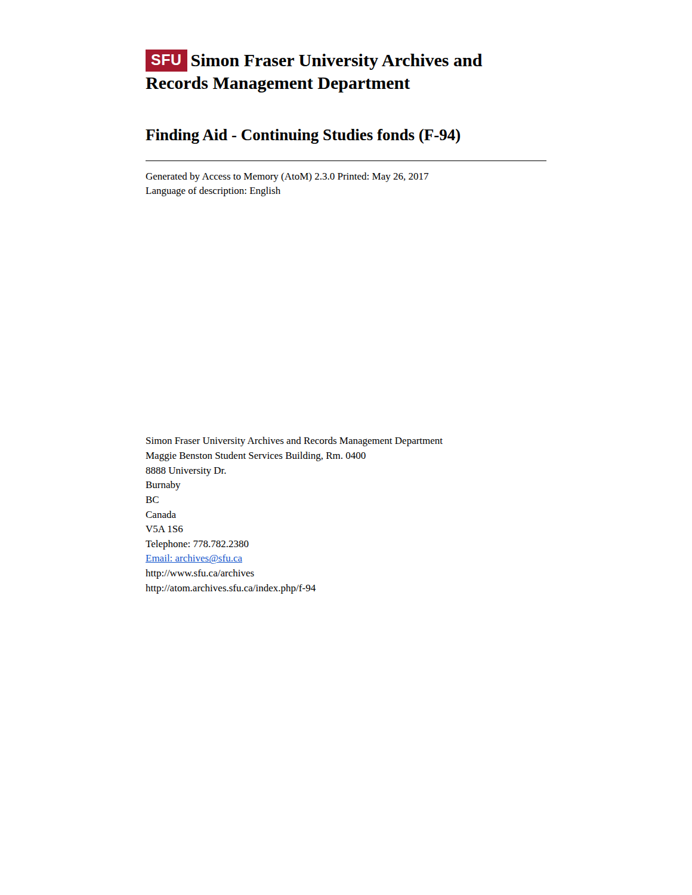SFUSimon Fraser University Archives and Records Management Department
Finding Aid - Continuing Studies fonds (F-94)
Generated by Access to Memory (AtoM) 2.3.0 Printed: May 26, 2017
Language of description: English
Simon Fraser University Archives and Records Management Department
Maggie Benston Student Services Building, Rm. 0400
8888 University Dr.
Burnaby
BC
Canada
V5A 1S6
Telephone: 778.782.2380
Email: archives@sfu.ca
http://www.sfu.ca/archives
http://atom.archives.sfu.ca/index.php/f-94